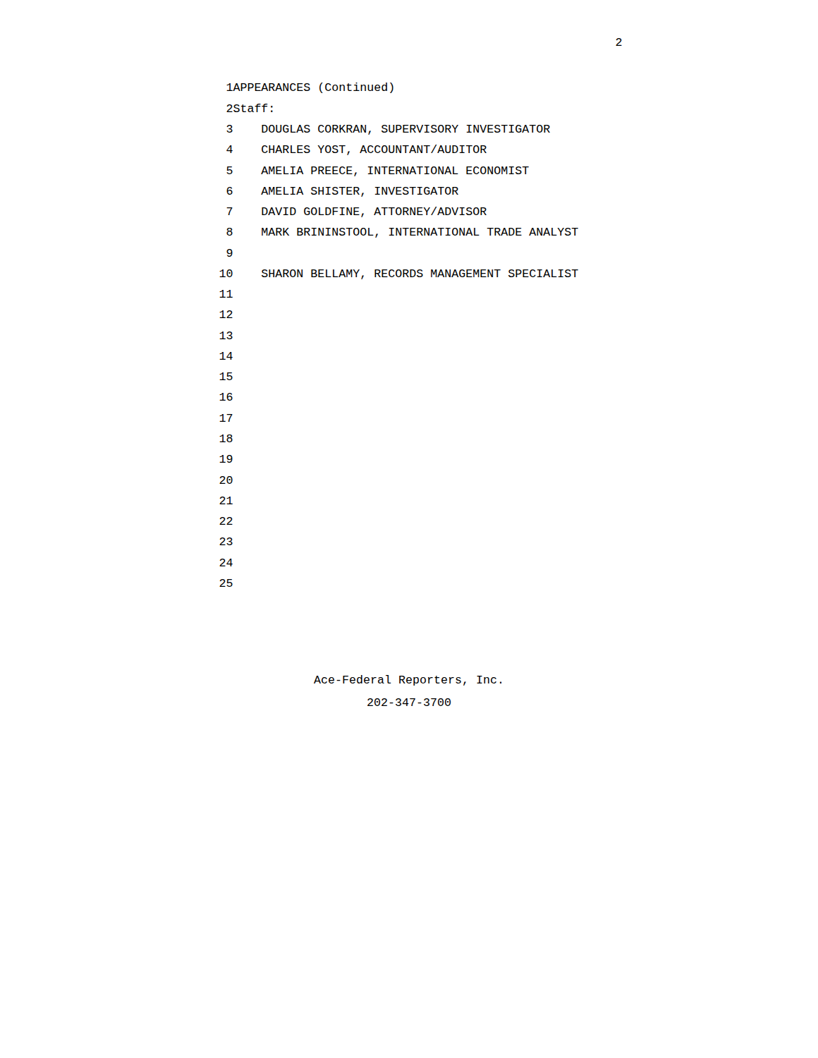2
| 1 | APPEARANCES (Continued) |
| 2 | Staff: |
| 3 | DOUGLAS CORKRAN, SUPERVISORY INVESTIGATOR |
| 4 | CHARLES YOST, ACCOUNTANT/AUDITOR |
| 5 | AMELIA PREECE, INTERNATIONAL ECONOMIST |
| 6 | AMELIA SHISTER, INVESTIGATOR |
| 7 | DAVID GOLDFINE, ATTORNEY/ADVISOR |
| 8 | MARK BRININSTOOL, INTERNATIONAL TRADE ANALYST |
| 9 | |
| 10 | SHARON BELLAMY, RECORDS MANAGEMENT SPECIALIST |
| 11 | |
| 12 | |
| 13 | |
| 14 | |
| 15 | |
| 16 | |
| 17 | |
| 18 | |
| 19 | |
| 20 | |
| 21 | |
| 22 | |
| 23 | |
| 24 | |
| 25 | |
Ace-Federal Reporters, Inc.
202-347-3700